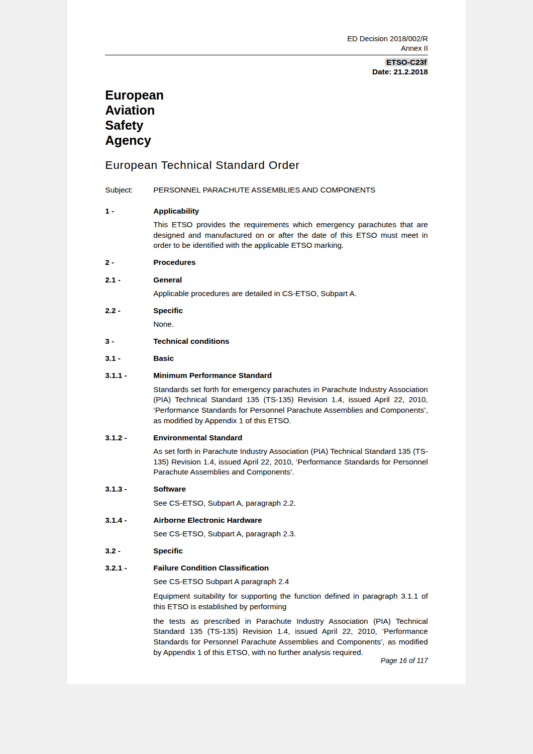ED Decision 2018/002/R
Annex II
ETSO-C23f
Date: 21.2.2018
European
Aviation
Safety
Agency
European Technical Standard Order
Subject: PERSONNEL PARACHUTE ASSEMBLIES AND COMPONENTS
1 -Applicability
This ETSO provides the requirements which emergency parachutes that are designed and manufactured on or after the date of this ETSO must meet in order to be identified with the applicable ETSO marking.
2 -Procedures
2.1 -General
Applicable procedures are detailed in CS-ETSO, Subpart A.
2.2 -Specific
None.
3 -Technical conditions
3.1 -Basic
3.1.1 -Minimum Performance Standard
Standards set forth for emergency parachutes in Parachute Industry Association (PIA) Technical Standard 135 (TS-135) Revision 1.4, issued April 22, 2010, ‘Performance Standards for Personnel Parachute Assemblies and Components’, as modified by Appendix 1 of this ETSO.
3.1.2 -Environmental Standard
As set forth in Parachute Industry Association (PIA) Technical Standard 135 (TS-135) Revision 1.4, issued April 22, 2010, ‘Performance Standards for Personnel Parachute Assemblies and Components’.
3.1.3 -Software
See CS-ETSO, Subpart A, paragraph 2.2.
3.1.4 -Airborne Electronic Hardware
See CS-ETSO, Subpart A, paragraph 2.3.
3.2 -Specific
3.2.1 -Failure Condition Classification
See CS-ETSO Subpart A paragraph 2.4
Equipment suitability for supporting the function defined in paragraph 3.1.1 of this ETSO is established by performing
the tests as prescribed in Parachute Industry Association (PIA) Technical Standard 135 (TS-135) Revision 1.4, issued April 22, 2010, ‘Performance Standards for Personnel Parachute Assemblies and Components’, as modified by Appendix 1 of this ETSO, with no further analysis required.
Page 16 of 117